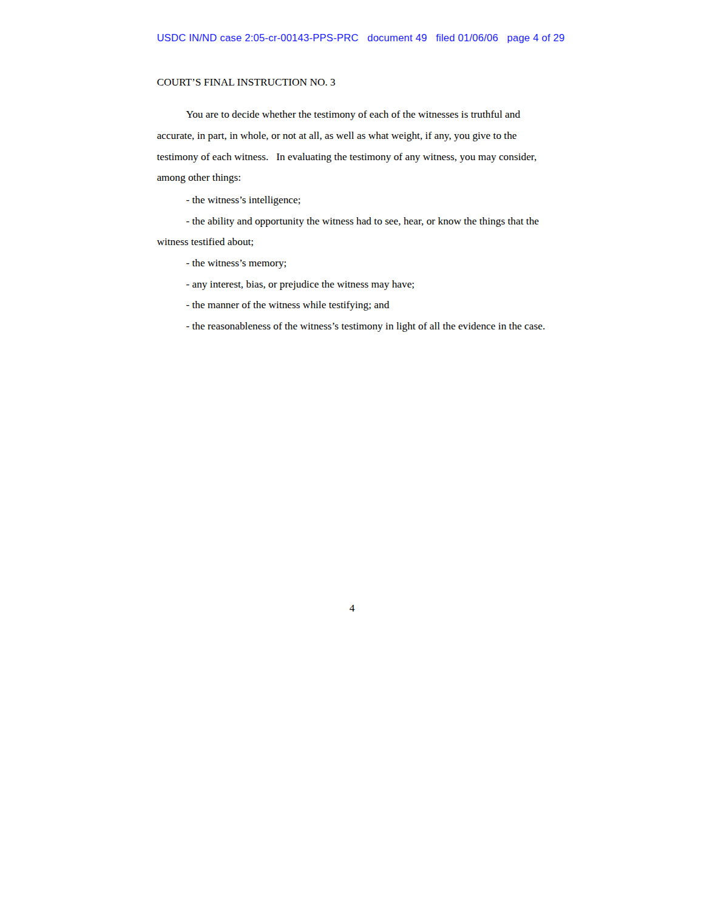USDC IN/ND case 2:05-cr-00143-PPS-PRC document 49 filed 01/06/06 page 4 of 29
COURT’S FINAL INSTRUCTION NO. 3
You are to decide whether the testimony of each of the witnesses is truthful and accurate, in part, in whole, or not at all, as well as what weight, if any, you give to the testimony of each witness. In evaluating the testimony of any witness, you may consider, among other things:
- the witness’s intelligence;
- the ability and opportunity the witness had to see, hear, or know the things that the
witness testified about;
- the witness’s memory;
- any interest, bias, or prejudice the witness may have;
- the manner of the witness while testifying; and
- the reasonableness of the witness’s testimony in light of all the evidence in the case.
4